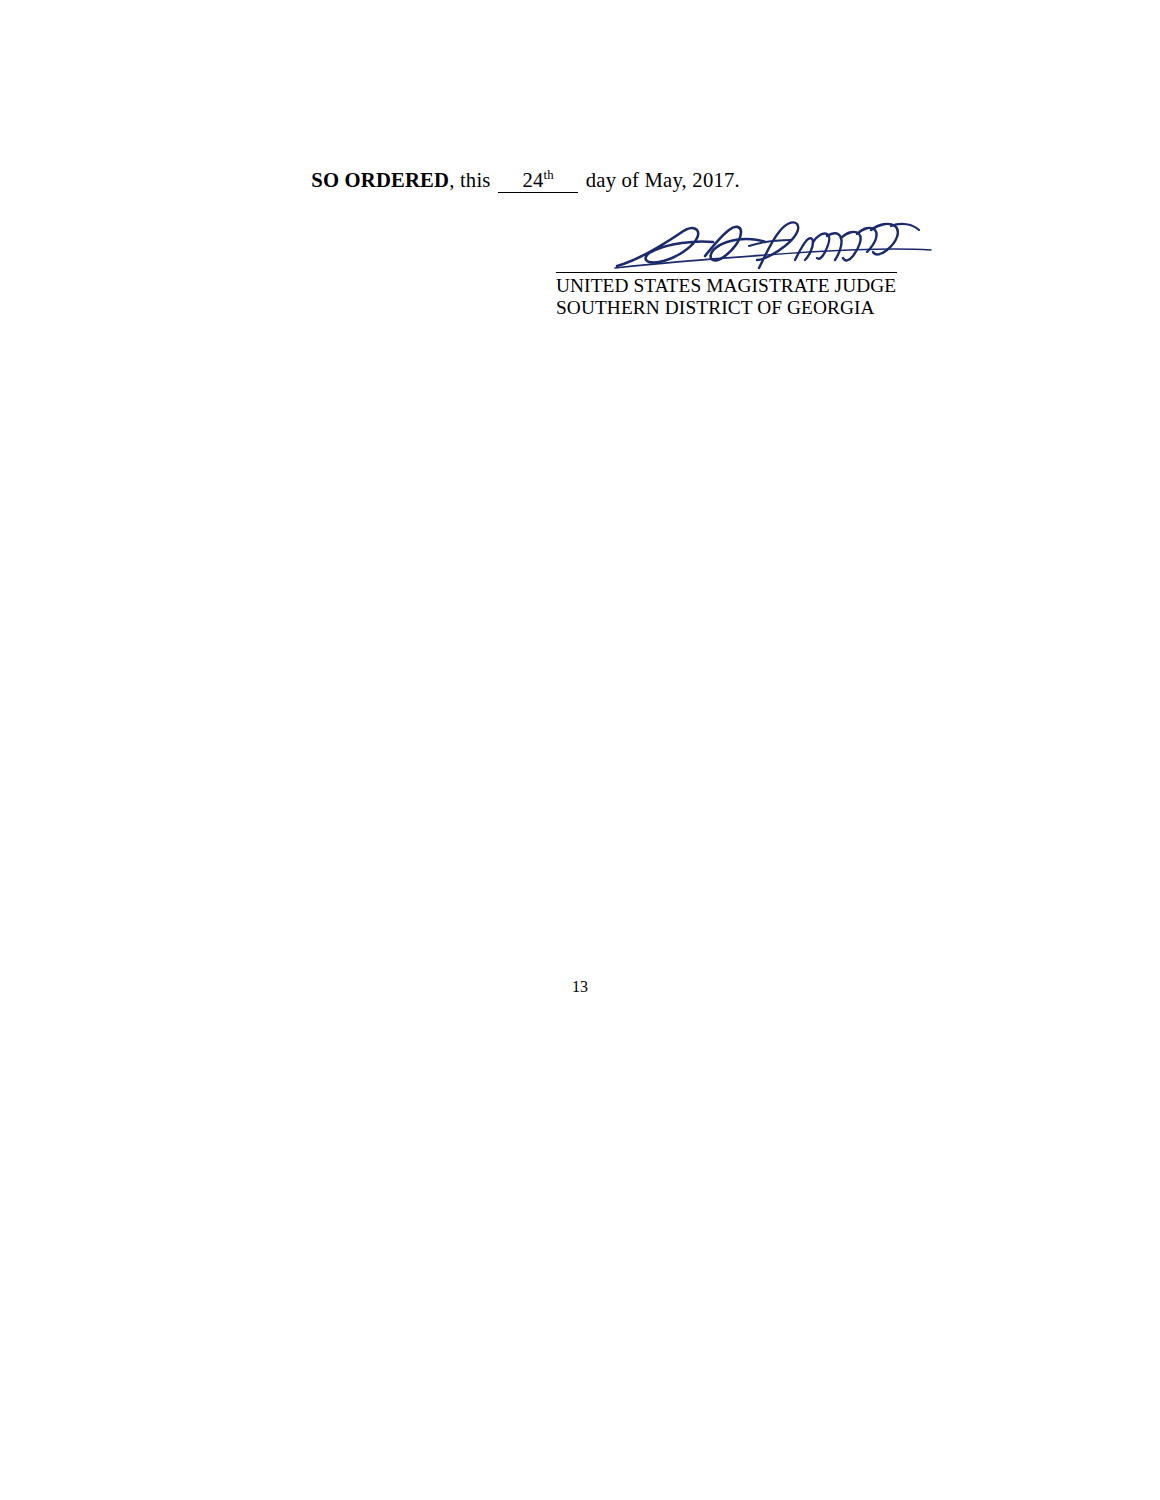SO ORDERED, this 24th day of May, 2017.
UNITED STATES MAGISTRATE JUDGE
SOUTHERN DISTRICT OF GEORGIA
13